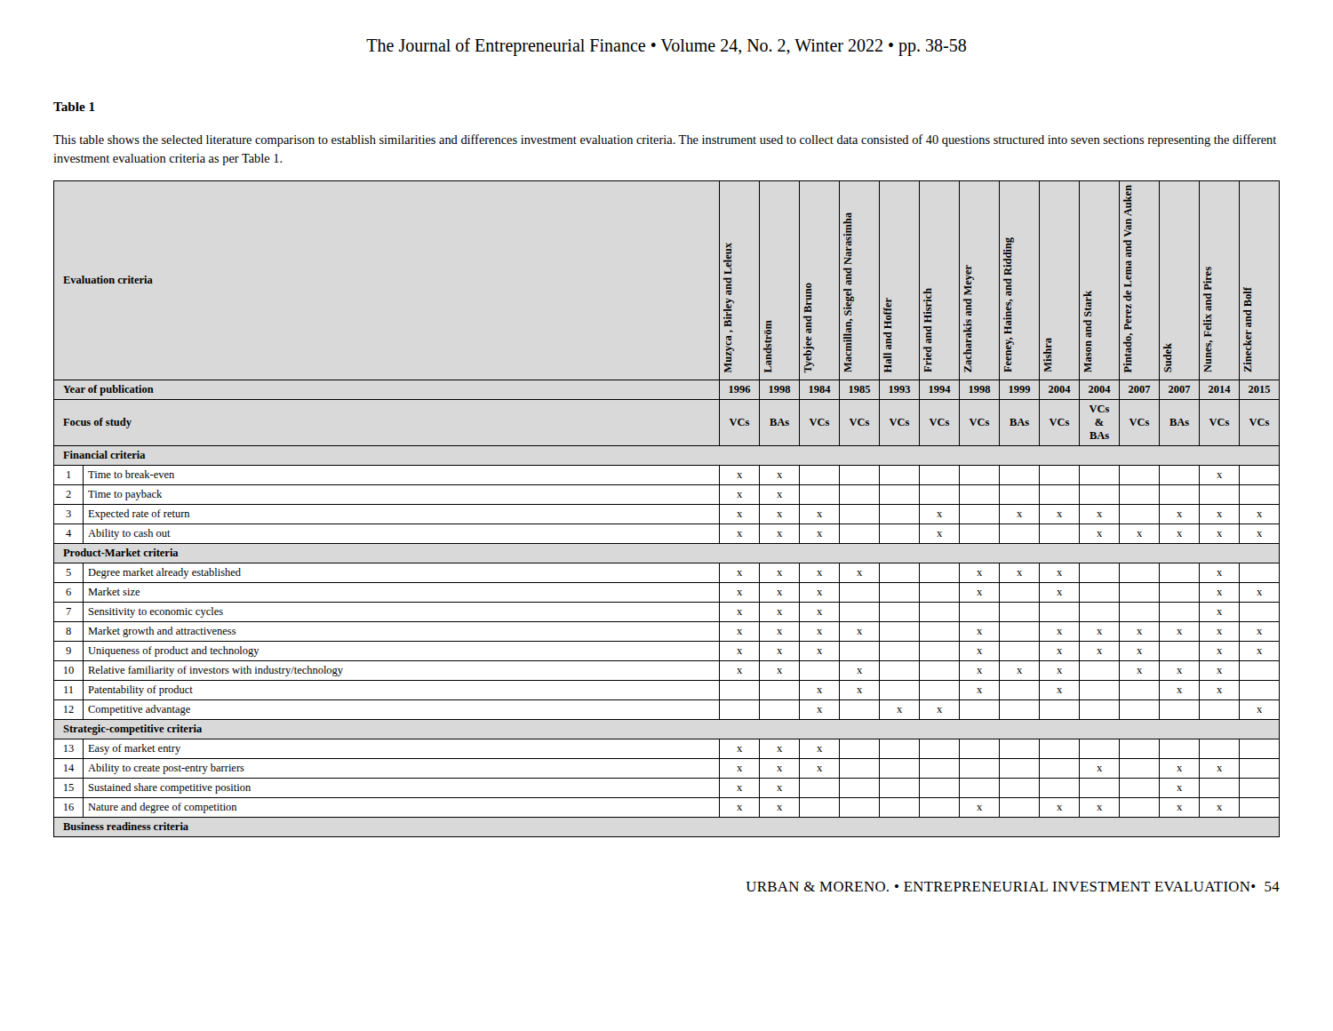The Journal of Entrepreneurial Finance • Volume 24, No. 2, Winter 2022 • pp. 38-58
Table 1
This table shows the selected literature comparison to establish similarities and differences investment evaluation criteria. The instrument used to collect data consisted of 40 questions structured into seven sections representing the different investment evaluation criteria as per Table 1.
| Evaluation criteria | Muzyca , Birley and Leleux | Landström | Tyebjee and Bruno | Macmillan, Siegel and Narasimha | Hall and Hoffer | Fried and Hisrich | Zacharakis and Meyer | Feeney, Haines, and Ridding | Mishra | Mason and Stark | Pintado, Perez de Lema and Van Auken | Sudek | Nunes, Felix and Pires | Zinecker and Bolf |
| --- | --- | --- | --- | --- | --- | --- | --- | --- | --- | --- | --- | --- | --- | --- |
| Year of publication | 1996 | 1998 | 1984 | 1985 | 1993 | 1994 | 1998 | 1999 | 2004 | 2004 | 2007 | 2007 | 2014 | 2015 |
| Focus of study | VCs | BAs | VCs | VCs | VCs | VCs | VCs | BAs | VCs | VCs & BAs | VCs | BAs | VCs | VCs |
| Financial criteria |
| 1 | Time to break-even | x | x | | | | | | | | | | | x | |
| 2 | Time to payback | x | x | | | | | | | | | | | | |
| 3 | Expected rate of return | x | x | x | | | x | | x | x | x | | x | x | x |
| 4 | Ability to cash out | x | x | x | | | x | | | | x | x | x | x | x |
| Product-Market criteria |
| 5 | Degree market already established | x | x | x | x | | | x | x | x | | | | x | |
| 6 | Market size | x | x | x | | | | x | | x | | | | x | x |
| 7 | Sensitivity to economic cycles | x | x | x | | | | | | | | | | x | |
| 8 | Market growth and attractiveness | x | x | x | x | | | x | | x | x | x | x | x | x |
| 9 | Uniqueness of product and technology | x | x | x | | | | x | | x | x | x | | x | x |
| 10 | Relative familiarity of investors with industry/technology | x | x | | x | | | x | x | x | | x | x | x | |
| 11 | Patentability of product | | | x | x | | | x | | x | | | x | x | |
| 12 | Competitive advantage | | | x | | x | x | | | | | | | | x |
| Strategic-competitive criteria |
| 13 | Easy of market entry | x | x | x | | | | | | | | | | | |
| 14 | Ability to create post-entry barriers | x | x | x | | | | | | | x | | x | x | |
| 15 | Sustained share competitive position | x | x | | | | | | | | | | x | | |
| 16 | Nature and degree of competition | x | x | | | | | x | | x | x | | x | x | |
| Business readiness criteria |
URBAN & MORENO. • ENTREPRENEURIAL INVESTMENT EVALUATION• 54